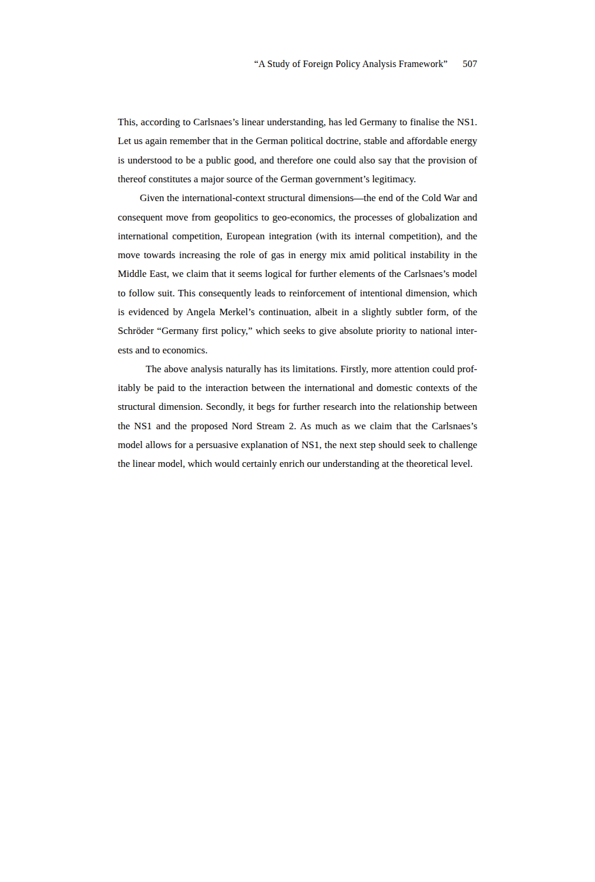“A Study of Foreign Policy Analysis Framework”507
This, according to Carlsnaes’s linear understanding, has led Germany to finalise the NS1. Let us again remember that in the German political doctrine, stable and affordable energy is understood to be a public good, and therefore one could also say that the provision of thereof constitutes a major source of the German government’s legitimacy.
Given the international-context structural dimensions—the end of the Cold War and consequent move from geopolitics to geo-economics, the processes of globalization and international competition, European integration (with its internal competition), and the move towards increasing the role of gas in energy mix amid political instability in the Middle East, we claim that it seems logical for further elements of the Carlsnaes’s model to follow suit. This consequently leads to reinforcement of intentional dimension, which is evidenced by Angela Merkel’s continuation, albeit in a slightly subtler form, of the Schröder “Germany first policy,” which seeks to give absolute priority to national interests and to economics.
The above analysis naturally has its limitations. Firstly, more attention could profitably be paid to the interaction between the international and domestic contexts of the structural dimension. Secondly, it begs for further research into the relationship between the NS1 and the proposed Nord Stream 2. As much as we claim that the Carlsnaes’s model allows for a persuasive explanation of NS1, the next step should seek to challenge the linear model, which would certainly enrich our understanding at the theoretical level.